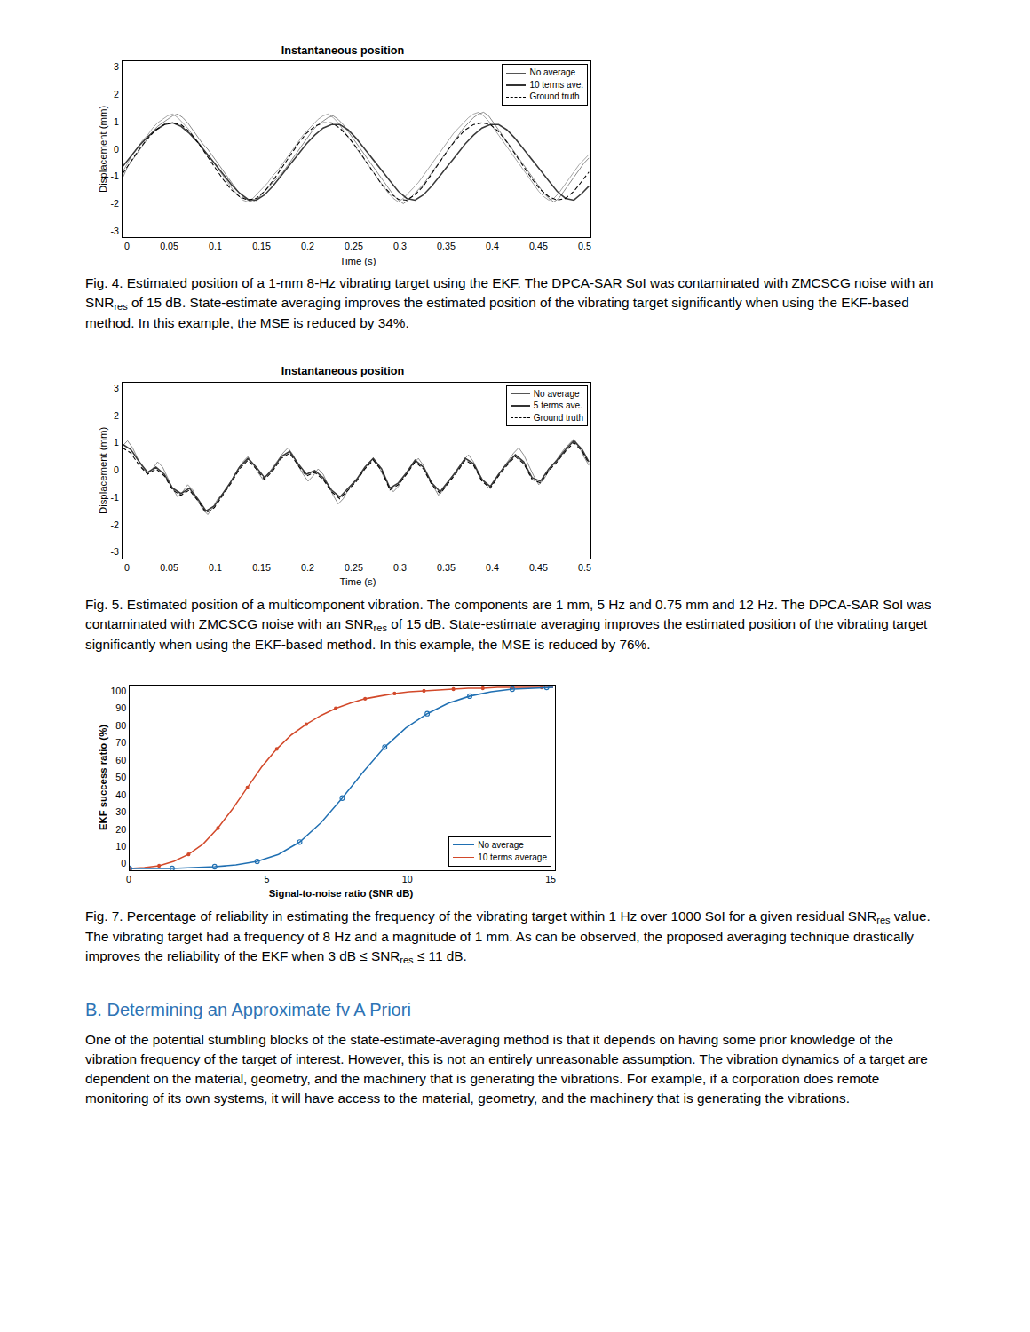Instantaneous position
Displacement (mm)
3210-1-2-3
No average
10 terms ave.
Ground truth
00.050.10.150.20.250.30.350.40.450.5
Time (s)
Fig. 4. Estimated position of a 1-mm 8-Hz vibrating target using the EKF. The DPCA-SAR SoI was contaminated with ZMCSCG noise with an SNRres of 15 dB. State-estimate averaging improves the estimated position of the vibrating target significantly when using the EKF-based method. In this example, the MSE is reduced by 34%.
Instantaneous position
Displacement (mm)
3210-1-2-3
No average
5 terms ave.
Ground truth
00.050.10.150.20.250.30.350.40.450.5
Time (s)
Fig. 5. Estimated position of a multicomponent vibration. The components are 1 mm, 5 Hz and 0.75 mm and 12 Hz. The DPCA-SAR SoI was contaminated with ZMCSCG noise with an SNRres of 15 dB. State-estimate averaging improves the estimated position of the vibrating target significantly when using the EKF-based method. In this example, the MSE is reduced by 76%.
EKF success ratio (%)
1009080706050403020100
No average
10 terms average
051015
Signal-to-noise ratio (SNR dB)
Fig. 7. Percentage of reliability in estimating the frequency of the vibrating target within 1 Hz over 1000 SoI for a given residual SNRres value. The vibrating target had a frequency of 8 Hz and a magnitude of 1 mm. As can be observed, the proposed averaging technique drastically improves the reliability of the EKF when 3 dB ≤ SNRres ≤ 11 dB.
B. Determining an Approximate fv A Priori
One of the potential stumbling blocks of the state-estimate-averaging method is that it depends on having some prior knowledge of the vibration frequency of the target of interest. However, this is not an entirely unreasonable assumption. The vibration dynamics of a target are dependent on the material, geometry, and the machinery that is generating the vibrations. For example, if a corporation does remote monitoring of its own systems, it will have access to the material, geometry, and the machinery that is generating the vibrations.